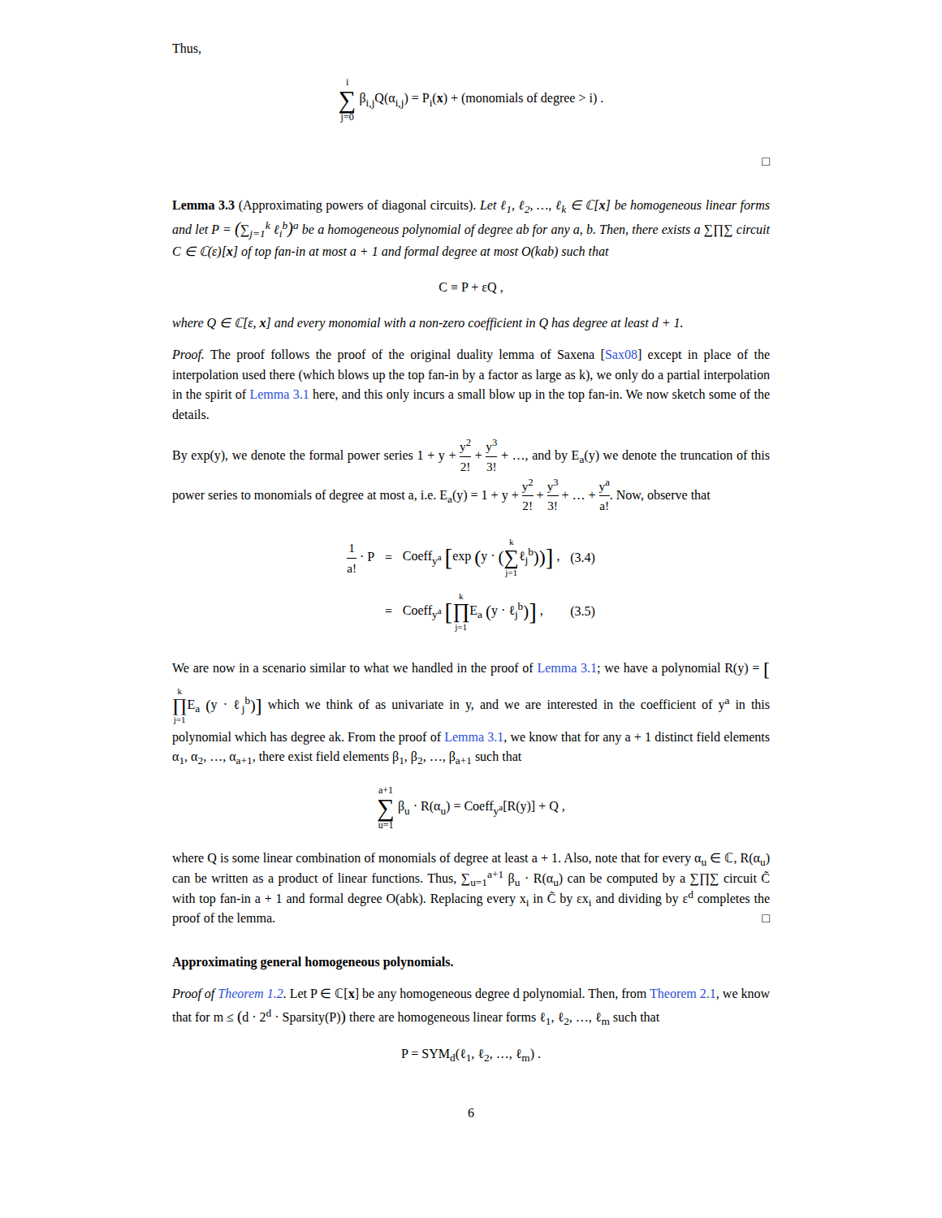Thus,
i ∑ j=0 βi,jQ(αi,j) = Pi(x) + (monomials of degree > i) .
□
Lemma 3.3 (Approximating powers of diagonal circuits). Let ℓ1, ℓ2, …, ℓk ∈ ℂ[x] be homogeneous linear forms and let P = (∑j=1k ℓib)a be a homogeneous polynomial of degree ab for any a, b. Then, there exists a ∑∏∑ circuit C ∈ ℂ(ε)[x] of top fan-in at most a + 1 and formal degree at most O(kab) such that
C ≡ P + εQ ,
where Q ∈ ℂ[ε, x] and every monomial with a non-zero coefficient in Q has degree at least d + 1.
Proof. The proof follows the proof of the original duality lemma of Saxena [Sax08] except in place of the interpolation used there (which blows up the top fan-in by a factor as large as k), we only do a partial interpolation in the spirit of Lemma 3.1 here, and this only incurs a small blow up in the top fan-in. We now sketch some of the details.
By exp(y), we denote the formal power series 1 + y + y22! + y33! + …, and by Ea(y) we denote the truncation of this power series to monomials of degree at most a, i.e. Ea(y) = 1 + y + y22! + y33! + … + ya a!. Now, observe that
| 1 a! · P | = | Coeff y a [ exp ( y · ( k ∑ j=1 ℓ j b ) ) ] , | (3.4) |
| | = | Coeff y a [ k ∏ j=1 E a ( y · ℓ j b ) ] , | (3.5) |
We are now in a scenario similar to what we handled in the proof of Lemma 3.1; we have a polynomial R(y) = [k∏j=1 Ea (y · ℓjb)] which we think of as univariate in y, and we are interested in the coefficient of ya in this polynomial which has degree ak. From the proof of Lemma 3.1, we know that for any a + 1 distinct field elements α1, α2, …, αa+1, there exist field elements β1, β2, …, βa+1 such that
a+1 ∑ u=1 βu · R(αu) = Coeffya[R(y)] + Q ,
where Q is some linear combination of monomials of degree at least a + 1. Also, note that for every αu ∈ ℂ, R(αu) can be written as a product of linear functions. Thus, ∑u=1a+1 βu · R(αu) can be computed by a ∑∏∑ circuit C̃ with top fan-in a + 1 and formal degree O(abk). Replacing every xi in C̃ by εxi and dividing by εd completes the proof of the lemma. □
Approximating general homogeneous polynomials.
Proof of Theorem 1.2. Let P ∈ ℂ[x] be any homogeneous degree d polynomial. Then, from Theorem 2.1, we know that for m ≤ (d · 2d · Sparsity(P)) there are homogeneous linear forms ℓ1, ℓ2, …, ℓm such that
P = SYMd(ℓ1, ℓ2, …, ℓm) .
6